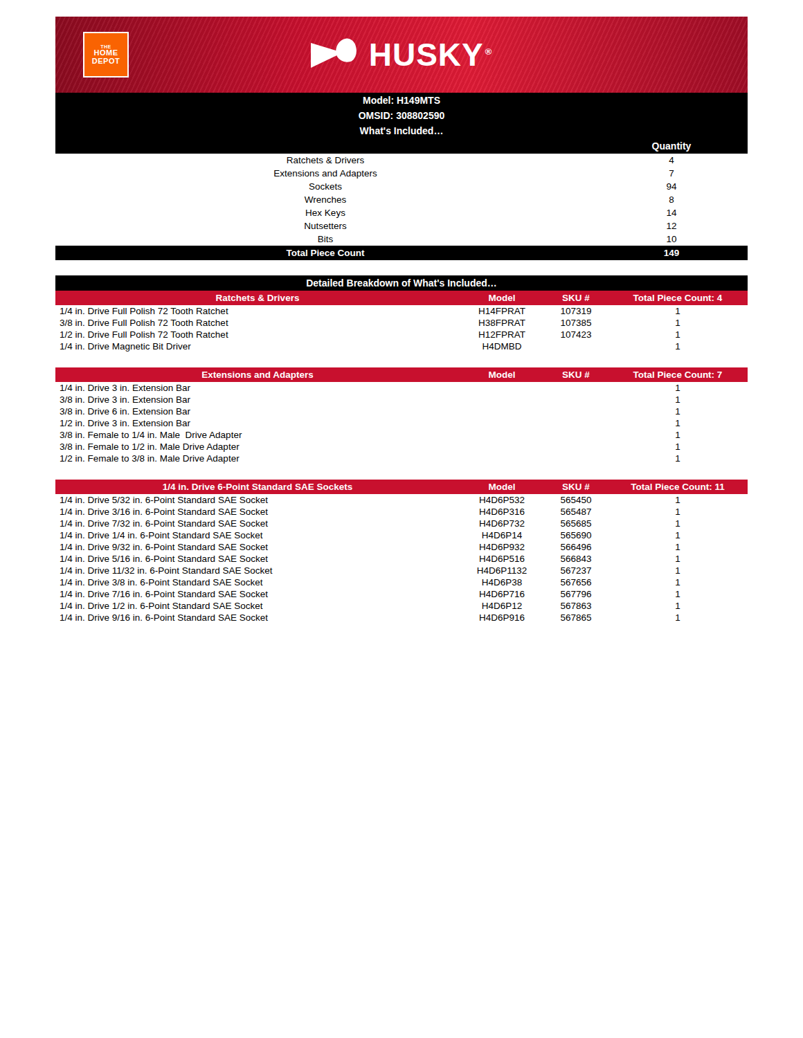THE HOME DEPOT
HUSKY®
| Model: H149MTS |
| OMSID: 308802590 |
| What's Included… |
| | Quantity |
| --- | --- |
| Ratchets & Drivers | 4 |
| Extensions and Adapters | 7 |
| Sockets | 94 |
| Wrenches | 8 |
| Hex Keys | 14 |
| Nutsetters | 12 |
| Bits | 10 |
| Total Piece Count | 149 |
| Detailed Breakdown of What's Included… |
| Ratchets & Drivers | Model | SKU # | Total Piece Count: 4 |
| --- | --- | --- | --- |
| 1/4 in. Drive Full Polish 72 Tooth Ratchet | H14FPRAT | 107319 | 1 |
| 3/8 in. Drive Full Polish 72 Tooth Ratchet | H38FPRAT | 107385 | 1 |
| 1/2 in. Drive Full Polish 72 Tooth Ratchet | H12FPRAT | 107423 | 1 |
| 1/4 in. Drive Magnetic Bit Driver | H4DMBD | | 1 |
| Extensions and Adapters | Model | SKU # | Total Piece Count: 7 |
| --- | --- | --- | --- |
| 1/4 in. Drive 3 in. Extension Bar | | | 1 |
| 3/8 in. Drive 3 in. Extension Bar | | | 1 |
| 3/8 in. Drive 6 in. Extension Bar | | | 1 |
| 1/2 in. Drive 3 in. Extension Bar | | | 1 |
| 3/8 in. Female to 1/4 in. Male Drive Adapter | | | 1 |
| 3/8 in. Female to 1/2 in. Male Drive Adapter | | | 1 |
| 1/2 in. Female to 3/8 in. Male Drive Adapter | | | 1 |
| 1/4 in. Drive 6-Point Standard SAE Sockets | Model | SKU # | Total Piece Count: 11 |
| --- | --- | --- | --- |
| 1/4 in. Drive 5/32 in. 6-Point Standard SAE Socket | H4D6P532 | 565450 | 1 |
| 1/4 in. Drive 3/16 in. 6-Point Standard SAE Socket | H4D6P316 | 565487 | 1 |
| 1/4 in. Drive 7/32 in. 6-Point Standard SAE Socket | H4D6P732 | 565685 | 1 |
| 1/4 in. Drive 1/4 in. 6-Point Standard SAE Socket | H4D6P14 | 565690 | 1 |
| 1/4 in. Drive 9/32 in. 6-Point Standard SAE Socket | H4D6P932 | 566496 | 1 |
| 1/4 in. Drive 5/16 in. 6-Point Standard SAE Socket | H4D6P516 | 566843 | 1 |
| 1/4 in. Drive 11/32 in. 6-Point Standard SAE Socket | H4D6P1132 | 567237 | 1 |
| 1/4 in. Drive 3/8 in. 6-Point Standard SAE Socket | H4D6P38 | 567656 | 1 |
| 1/4 in. Drive 7/16 in. 6-Point Standard SAE Socket | H4D6P716 | 567796 | 1 |
| 1/4 in. Drive 1/2 in. 6-Point Standard SAE Socket | H4D6P12 | 567863 | 1 |
| 1/4 in. Drive 9/16 in. 6-Point Standard SAE Socket | H4D6P916 | 567865 | 1 |